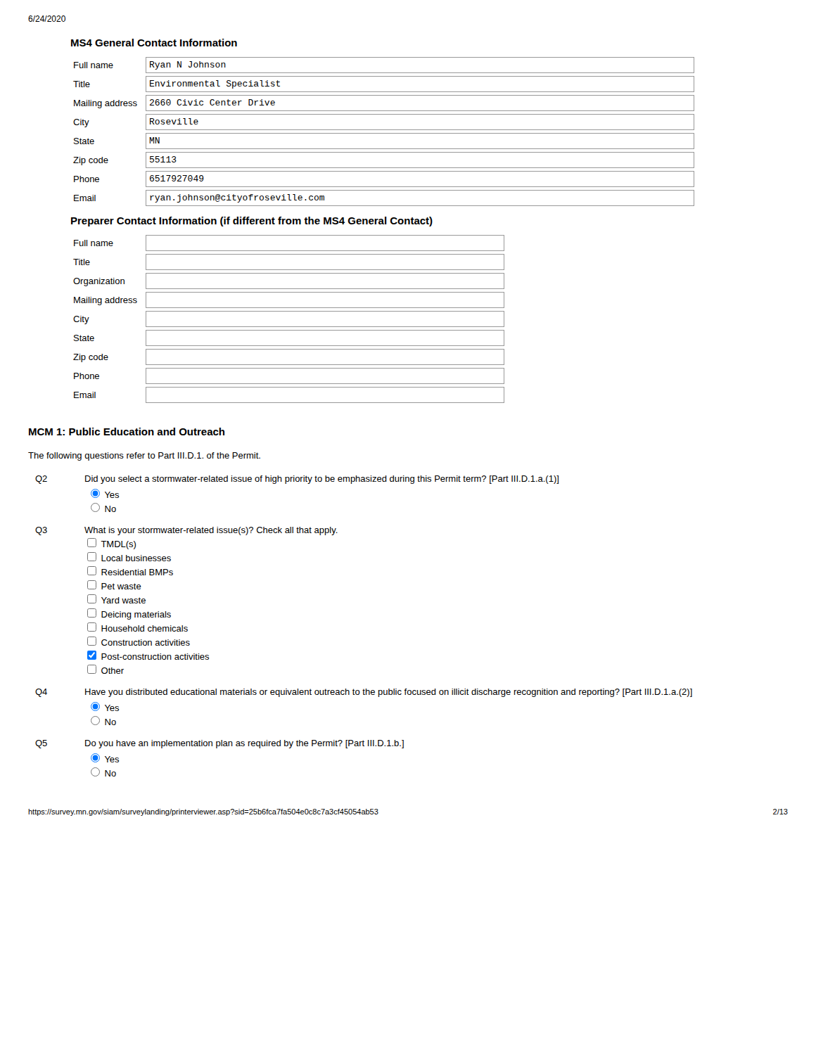6/24/2020
MS4 General Contact Information
| Full name | |
| Title | |
| Mailing address | |
| City | |
| State | |
| Zip code | |
| Phone | |
| Email | |
Preparer Contact Information (if different from the MS4 General Contact)
| Full name | |
| Title | |
| Organization | |
| Mailing address | |
| City | |
| State | |
| Zip code | |
| Phone | |
| Email | |
MCM 1: Public Education and Outreach
The following questions refer to Part III.D.1. of the Permit.
Q2
Did you select a stormwater-related issue of high priority to be emphasized during this Permit term? [Part III.D.1.a.(1)]
Yes No
Q3
What is your stormwater-related issue(s)? Check all that apply.
TMDL(s) Local businesses Residential BMPs Pet waste Yard waste Deicing materials Household chemicals Construction activities Post-construction activities Other
Q4
Have you distributed educational materials or equivalent outreach to the public focused on illicit discharge recognition and reporting? [Part III.D.1.a.(2)]
Yes No
Q5
Do you have an implementation plan as required by the Permit? [Part III.D.1.b.]
Yes No
https://survey.mn.gov/siam/surveylanding/printerviewer.asp?sid=25b6fca7fa504e0c8c7a3cf45054ab53 2/13